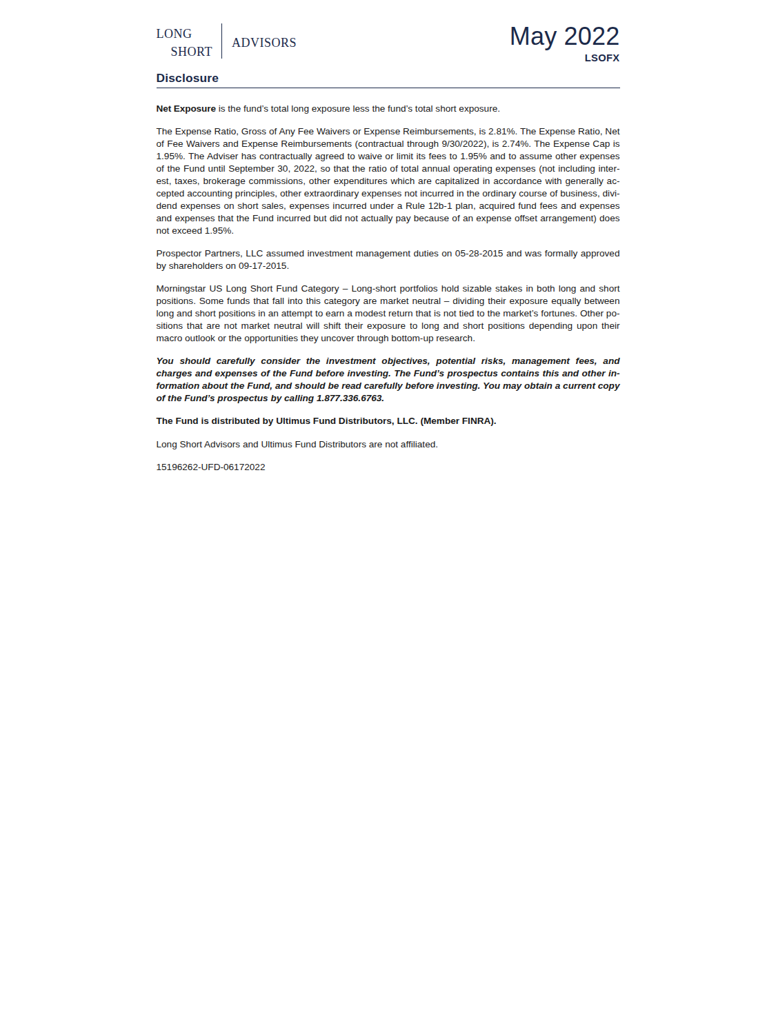Long Short
Advisors
May 2022
LSOFX
Disclosure
Net Exposure is the fund’s total long exposure less the fund’s total short exposure.
The Expense Ratio, Gross of Any Fee Waivers or Expense Reimbursements, is 2.81%. The Expense Ratio, Net of Fee Waivers and Expense Reimbursements (contractual through 9/30/2022), is 2.74%. The Expense Cap is 1.95%. The Adviser has contractually agreed to waive or limit its fees to 1.95% and to assume other expenses of the Fund until September 30, 2022, so that the ratio of total annual operating expenses (not including interest, taxes, brokerage commissions, other expenditures which are capitalized in accordance with generally accepted accounting principles, other extraordinary expenses not incurred in the ordinary course of business, dividend expenses on short sales, expenses incurred under a Rule 12b-1 plan, acquired fund fees and expenses and expenses that the Fund incurred but did not actually pay because of an expense offset arrangement) does not exceed 1.95%.
Prospector Partners, LLC assumed investment management duties on 05-28-2015 and was formally approved by shareholders on 09-17-2015.
Morningstar US Long Short Fund Category – Long-short portfolios hold sizable stakes in both long and short positions. Some funds that fall into this category are market neutral – dividing their exposure equally between long and short positions in an attempt to earn a modest return that is not tied to the market’s fortunes. Other positions that are not market neutral will shift their exposure to long and short positions depending upon their macro outlook or the opportunities they uncover through bottom-up research.
You should carefully consider the investment objectives, potential risks, management fees, and charges and expenses of the Fund before investing. The Fund’s prospectus contains this and other information about the Fund, and should be read carefully before investing. You may obtain a current copy of the Fund’s prospectus by calling 1.877.336.6763.
The Fund is distributed by Ultimus Fund Distributors, LLC. (Member FINRA).
Long Short Advisors and Ultimus Fund Distributors are not affiliated.
15196262-UFD-06172022